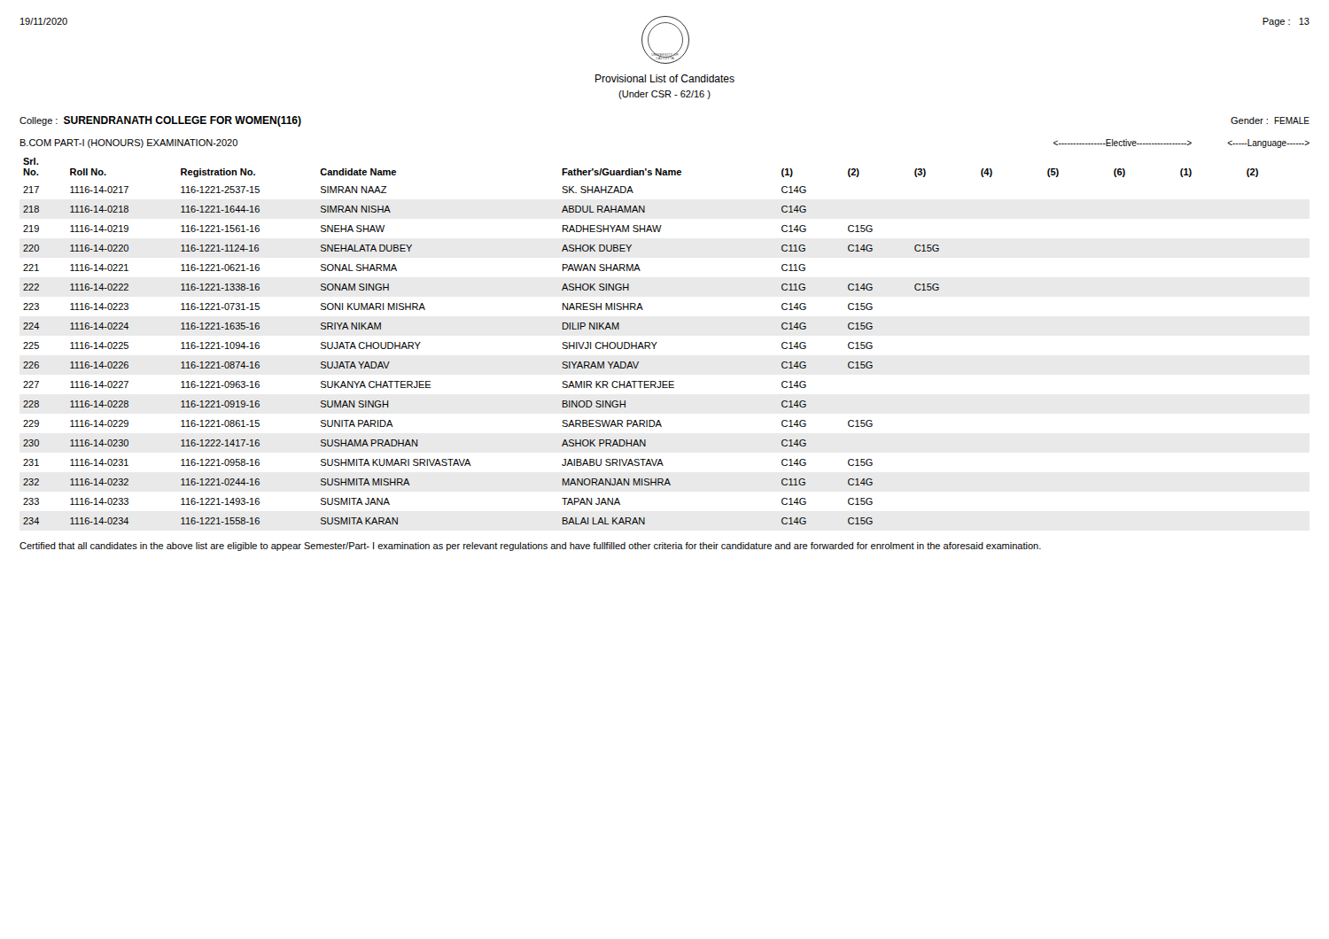19/11/2020
UNIVERSITY OF CALCUTTA
Page : 13
Provisional List of Candidates
(Under CSR - 62/16 )
College : SURENDRANATH COLLEGE FOR WOMEN(116)
Gender : FEMALE
B.COM PART-I (HONOURS) EXAMINATION-2020
<----------------Elective----------------->
<-----Language------>
| Srl. No. | Roll No. | Registration No. | Candidate Name | Father's/Guardian's Name | (1) | (2) | (3) | (4) | (5) | (6) | (1) | (2) |
| --- | --- | --- | --- | --- | --- | --- | --- | --- | --- | --- | --- | --- |
| 217 | 1116-14-0217 | 116-1221-2537-15 | SIMRAN NAAZ | SK. SHAHZADA | C14G | | | | | | | |
| 218 | 1116-14-0218 | 116-1221-1644-16 | SIMRAN NISHA | ABDUL RAHAMAN | C14G | | | | | | | |
| 219 | 1116-14-0219 | 116-1221-1561-16 | SNEHA SHAW | RADHESHYAM SHAW | C14G | C15G | | | | | | |
| 220 | 1116-14-0220 | 116-1221-1124-16 | SNEHALATA DUBEY | ASHOK DUBEY | C11G | C14G | C15G | | | | | |
| 221 | 1116-14-0221 | 116-1221-0621-16 | SONAL SHARMA | PAWAN SHARMA | C11G | | | | | | | |
| 222 | 1116-14-0222 | 116-1221-1338-16 | SONAM SINGH | ASHOK SINGH | C11G | C14G | C15G | | | | | |
| 223 | 1116-14-0223 | 116-1221-0731-15 | SONI KUMARI MISHRA | NARESH MISHRA | C14G | C15G | | | | | | |
| 224 | 1116-14-0224 | 116-1221-1635-16 | SRIYA NIKAM | DILIP NIKAM | C14G | C15G | | | | | | |
| 225 | 1116-14-0225 | 116-1221-1094-16 | SUJATA CHOUDHARY | SHIVJI CHOUDHARY | C14G | C15G | | | | | | |
| 226 | 1116-14-0226 | 116-1221-0874-16 | SUJATA YADAV | SIYARAM YADAV | C14G | C15G | | | | | | |
| 227 | 1116-14-0227 | 116-1221-0963-16 | SUKANYA CHATTERJEE | SAMIR KR CHATTERJEE | C14G | | | | | | | |
| 228 | 1116-14-0228 | 116-1221-0919-16 | SUMAN SINGH | BINOD SINGH | C14G | | | | | | | |
| 229 | 1116-14-0229 | 116-1221-0861-15 | SUNITA PARIDA | SARBESWAR PARIDA | C14G | C15G | | | | | | |
| 230 | 1116-14-0230 | 116-1222-1417-16 | SUSHAMA PRADHAN | ASHOK PRADHAN | C14G | | | | | | | |
| 231 | 1116-14-0231 | 116-1221-0958-16 | SUSHMITA KUMARI SRIVASTAVA | JAIBABU SRIVASTAVA | C14G | C15G | | | | | | |
| 232 | 1116-14-0232 | 116-1221-0244-16 | SUSHMITA MISHRA | MANORANJAN MISHRA | C11G | C14G | | | | | | |
| 233 | 1116-14-0233 | 116-1221-1493-16 | SUSMITA JANA | TAPAN JANA | C14G | C15G | | | | | | |
| 234 | 1116-14-0234 | 116-1221-1558-16 | SUSMITA KARAN | BALAI LAL KARAN | C14G | C15G | | | | | | |
Certified that all candidates in the above list are eligible to appear Semester/Part- I examination as per relevant regulations and have fullfilled other criteria for their candidature and are forwarded for enrolment in the aforesaid examination.